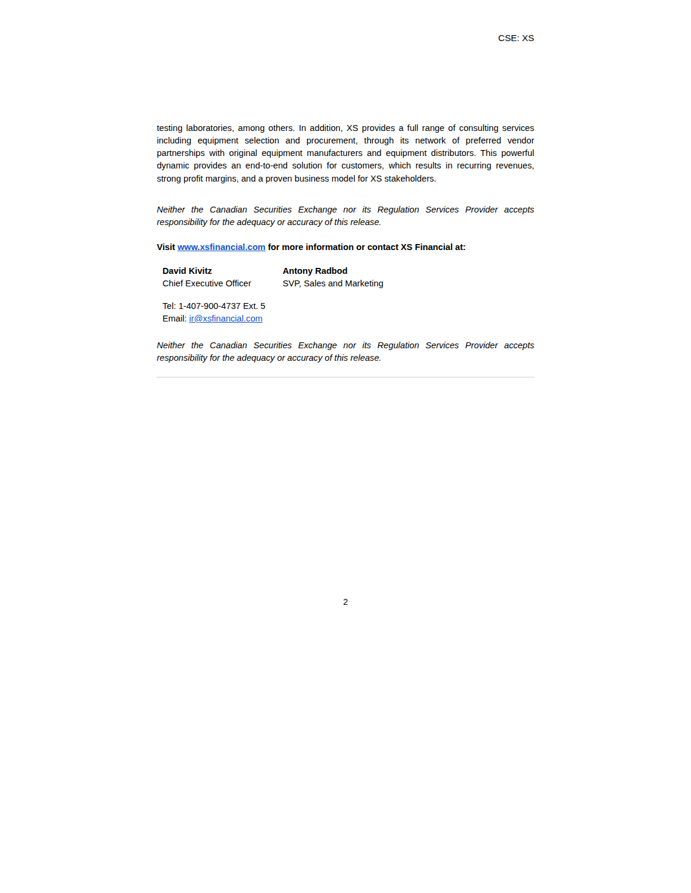CSE: XS
testing laboratories, among others. In addition, XS provides a full range of consulting services including equipment selection and procurement, through its network of preferred vendor partnerships with original equipment manufacturers and equipment distributors. This powerful dynamic provides an end-to-end solution for customers, which results in recurring revenues, strong profit margins, and a proven business model for XS stakeholders.
Neither the Canadian Securities Exchange nor its Regulation Services Provider accepts responsibility for the adequacy or accuracy of this release.
Visit www.xsfinancial.com for more information or contact XS Financial at:
| David Kivitz | Antony Radbod |
| Chief Executive Officer | SVP, Sales and Marketing |
Tel: 1-407-900-4737 Ext. 5
Email: ir@xsfinancial.com
Neither the Canadian Securities Exchange nor its Regulation Services Provider accepts responsibility for the adequacy or accuracy of this release.
2